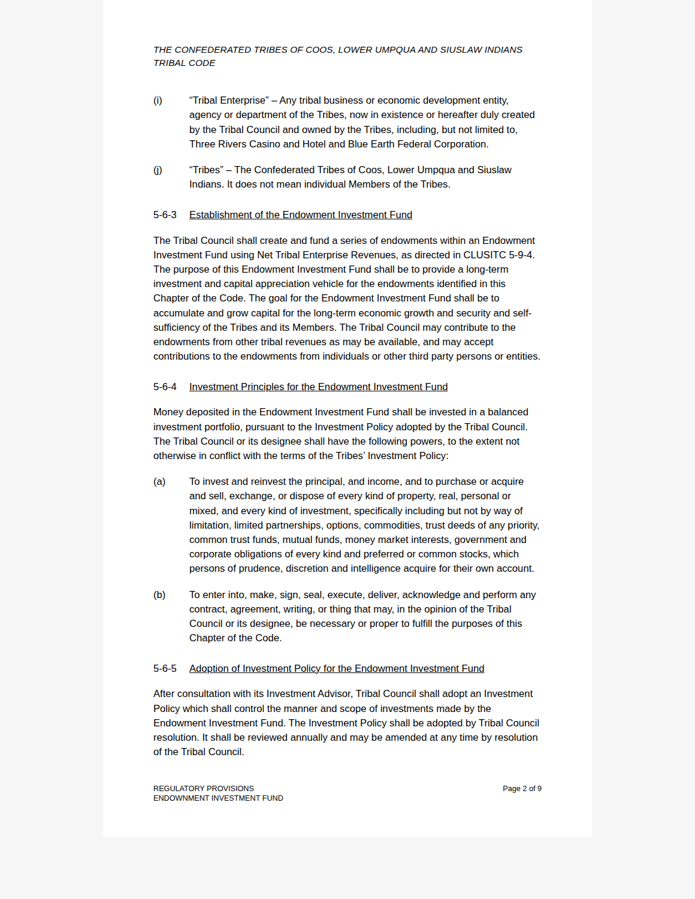THE CONFEDERATED TRIBES OF COOS, LOWER UMPQUA AND SIUSLAW INDIANS TRIBAL CODE
(i)“Tribal Enterprise” – Any tribal business or economic development entity, agency or department of the Tribes, now in existence or hereafter duly created by the Tribal Council and owned by the Tribes, including, but not limited to, Three Rivers Casino and Hotel and Blue Earth Federal Corporation.
(j)“Tribes” – The Confederated Tribes of Coos, Lower Umpqua and Siuslaw Indians. It does not mean individual Members of the Tribes.
5-6-3 Establishment of the Endowment Investment Fund
The Tribal Council shall create and fund a series of endowments within an Endowment Investment Fund using Net Tribal Enterprise Revenues, as directed in CLUSITC 5-9-4. The purpose of this Endowment Investment Fund shall be to provide a long-term investment and capital appreciation vehicle for the endowments identified in this Chapter of the Code. The goal for the Endowment Investment Fund shall be to accumulate and grow capital for the long-term economic growth and security and self-sufficiency of the Tribes and its Members. The Tribal Council may contribute to the endowments from other tribal revenues as may be available, and may accept contributions to the endowments from individuals or other third party persons or entities.
5-6-4 Investment Principles for the Endowment Investment Fund
Money deposited in the Endowment Investment Fund shall be invested in a balanced investment portfolio, pursuant to the Investment Policy adopted by the Tribal Council. The Tribal Council or its designee shall have the following powers, to the extent not otherwise in conflict with the terms of the Tribes’ Investment Policy:
(a) To invest and reinvest the principal, and income, and to purchase or acquire and sell, exchange, or dispose of every kind of property, real, personal or mixed, and every kind of investment, specifically including but not by way of limitation, limited partnerships, options, commodities, trust deeds of any priority, common trust funds, mutual funds, money market interests, government and corporate obligations of every kind and preferred or common stocks, which persons of prudence, discretion and intelligence acquire for their own account.
(b) To enter into, make, sign, seal, execute, deliver, acknowledge and perform any contract, agreement, writing, or thing that may, in the opinion of the Tribal Council or its designee, be necessary or proper to fulfill the purposes of this Chapter of the Code.
5-6-5 Adoption of Investment Policy for the Endowment Investment Fund
After consultation with its Investment Advisor, Tribal Council shall adopt an Investment Policy which shall control the manner and scope of investments made by the Endowment Investment Fund. The Investment Policy shall be adopted by Tribal Council resolution. It shall be reviewed annually and may be amended at any time by resolution of the Tribal Council.
Regulatory Provisions
Endownment Investment Fund
Page 2 of 9